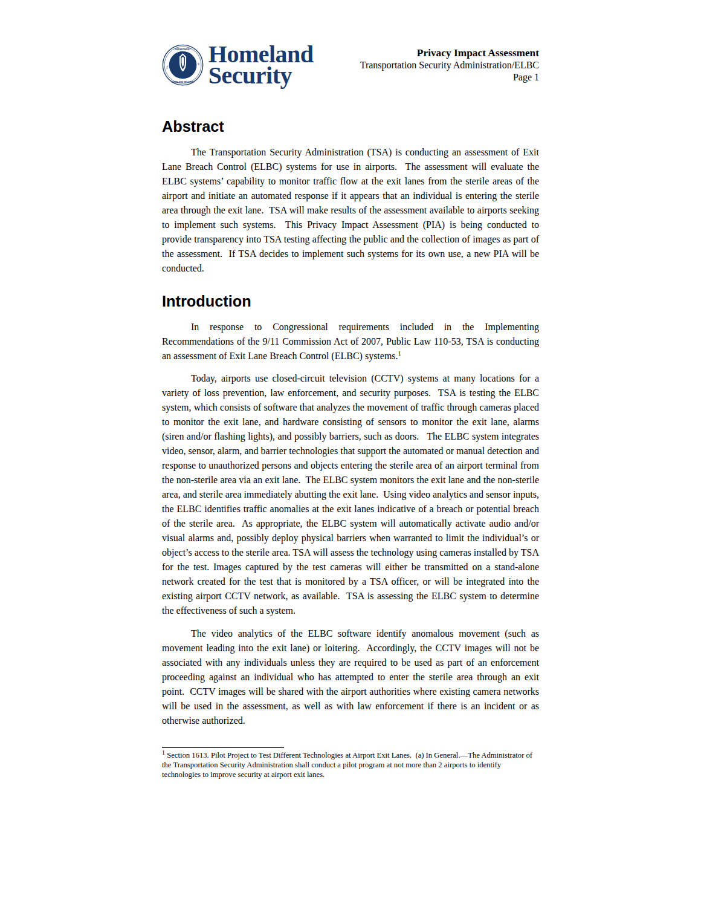DEPARTMENT HOMELAND SECURITY U.S. OF
Homeland Security
Privacy Impact Assessment
Transportation Security Administration/ELBC
Page 1
Abstract
The Transportation Security Administration (TSA) is conducting an assessment of Exit Lane Breach Control (ELBC) systems for use in airports. The assessment will evaluate the ELBC systems’ capability to monitor traffic flow at the exit lanes from the sterile areas of the airport and initiate an automated response if it appears that an individual is entering the sterile area through the exit lane. TSA will make results of the assessment available to airports seeking to implement such systems. This Privacy Impact Assessment (PIA) is being conducted to provide transparency into TSA testing affecting the public and the collection of images as part of the assessment. If TSA decides to implement such systems for its own use, a new PIA will be conducted.
Introduction
In response to Congressional requirements included in the Implementing Recommendations of the 9/11 Commission Act of 2007, Public Law 110-53, TSA is conducting an assessment of Exit Lane Breach Control (ELBC) systems.1
Today, airports use closed-circuit television (CCTV) systems at many locations for a variety of loss prevention, law enforcement, and security purposes. TSA is testing the ELBC system, which consists of software that analyzes the movement of traffic through cameras placed to monitor the exit lane, and hardware consisting of sensors to monitor the exit lane, alarms (siren and/or flashing lights), and possibly barriers, such as doors. The ELBC system integrates video, sensor, alarm, and barrier technologies that support the automated or manual detection and response to unauthorized persons and objects entering the sterile area of an airport terminal from the non-sterile area via an exit lane. The ELBC system monitors the exit lane and the non-sterile area, and sterile area immediately abutting the exit lane. Using video analytics and sensor inputs, the ELBC identifies traffic anomalies at the exit lanes indicative of a breach or potential breach of the sterile area. As appropriate, the ELBC system will automatically activate audio and/or visual alarms and, possibly deploy physical barriers when warranted to limit the individual’s or object’s access to the sterile area. TSA will assess the technology using cameras installed by TSA for the test. Images captured by the test cameras will either be transmitted on a stand-alone network created for the test that is monitored by a TSA officer, or will be integrated into the existing airport CCTV network, as available. TSA is assessing the ELBC system to determine the effectiveness of such a system.
The video analytics of the ELBC software identify anomalous movement (such as movement leading into the exit lane) or loitering. Accordingly, the CCTV images will not be associated with any individuals unless they are required to be used as part of an enforcement proceeding against an individual who has attempted to enter the sterile area through an exit point. CCTV images will be shared with the airport authorities where existing camera networks will be used in the assessment, as well as with law enforcement if there is an incident or as otherwise authorized.
1 Section 1613. Pilot Project to Test Different Technologies at Airport Exit Lanes. (a) In General.—The Administrator of the Transportation Security Administration shall conduct a pilot program at not more than 2 airports to identify technologies to improve security at airport exit lanes.